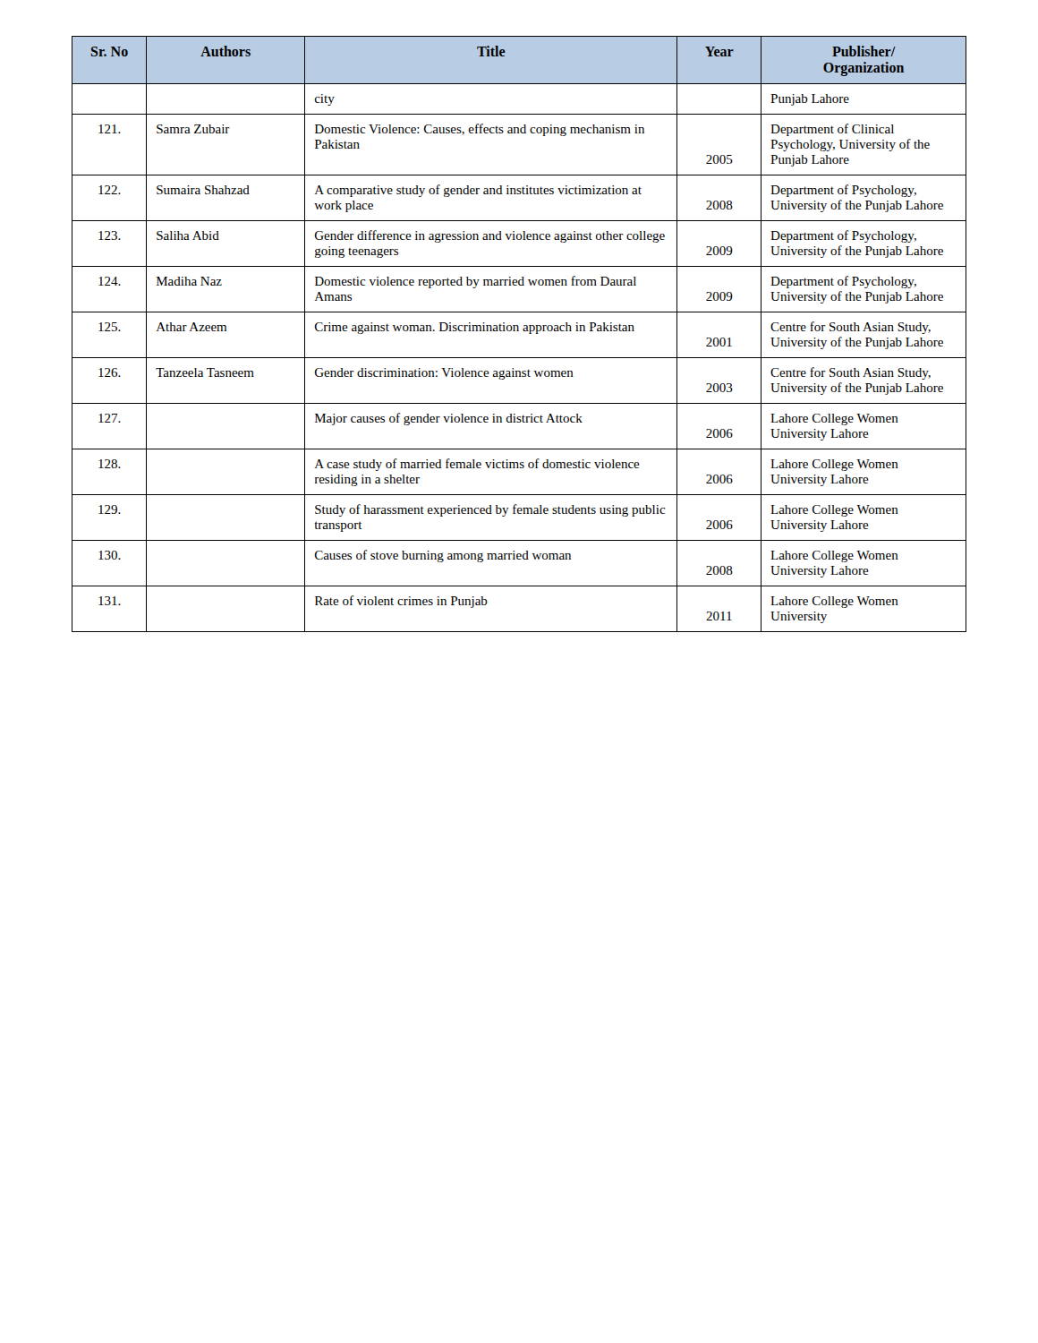| Sr. No | Authors | Title | Year | Publisher/ Organization |
| --- | --- | --- | --- | --- |
| | | city | | Punjab Lahore |
| 121. | Samra Zubair | Domestic Violence: Causes, effects and coping mechanism in Pakistan | 2005 | Department of Clinical Psychology, University of the Punjab Lahore |
| 122. | Sumaira Shahzad | A comparative study of gender and institutes victimization at work place | 2008 | Department of Psychology, University of the Punjab Lahore |
| 123. | Saliha Abid | Gender difference in agression and violence against other college going teenagers | 2009 | Department of Psychology, University of the Punjab Lahore |
| 124. | Madiha Naz | Domestic violence reported by married women from Daural Amans | 2009 | Department of Psychology, University of the Punjab Lahore |
| 125. | Athar Azeem | Crime against woman. Discrimination approach in Pakistan | 2001 | Centre for South Asian Study, University of the Punjab Lahore |
| 126. | Tanzeela Tasneem | Gender discrimination: Violence against women | 2003 | Centre for South Asian Study, University of the Punjab Lahore |
| 127. | | Major causes of gender violence in district Attock | 2006 | Lahore College Women University Lahore |
| 128. | | A case study of married female victims of domestic violence residing in a shelter | 2006 | Lahore College Women University Lahore |
| 129. | | Study of harassment experienced by female students using public transport | 2006 | Lahore College Women University Lahore |
| 130. | | Causes of stove burning among married woman | 2008 | Lahore College Women University Lahore |
| 131. | | Rate of violent crimes in Punjab | 2011 | Lahore College Women University |